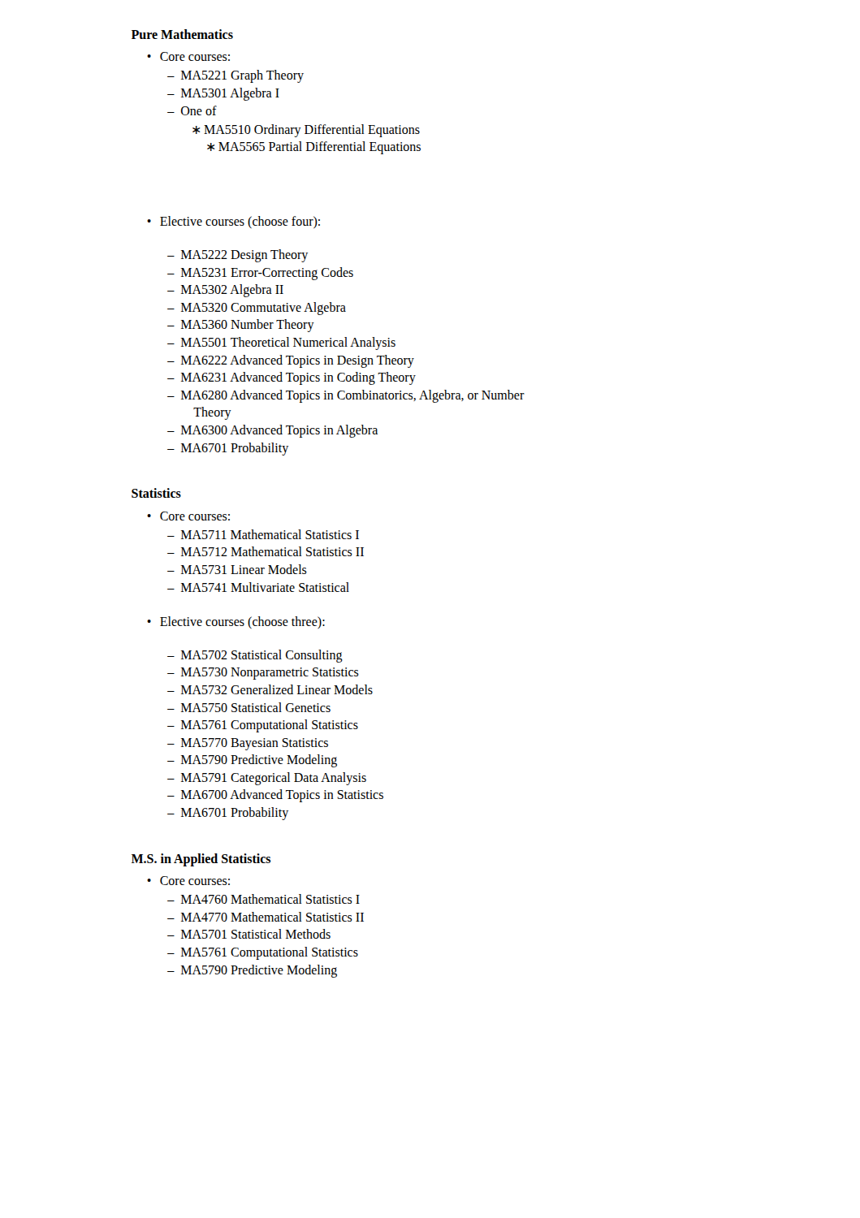Pure Mathematics
Core courses:
MA5221 Graph Theory
MA5301 Algebra I
One of
MA5510 Ordinary Differential Equations
MA5565 Partial Differential Equations
Elective courses (choose four):
MA5222 Design Theory
MA5231 Error-Correcting Codes
MA5302 Algebra II
MA5320 Commutative Algebra
MA5360 Number Theory
MA5501 Theoretical Numerical Analysis
MA6222 Advanced Topics in Design Theory
MA6231 Advanced Topics in Coding Theory
MA6280 Advanced Topics in Combinatorics, Algebra, or NumberTheory
MA6300 Advanced Topics in Algebra
MA6701 Probability
Statistics
Core courses:
MA5711 Mathematical Statistics I
MA5712 Mathematical Statistics II
MA5731 Linear Models
MA5741 Multivariate Statistical
Elective courses (choose three):
MA5702 Statistical Consulting
MA5730 Nonparametric Statistics
MA5732 Generalized Linear Models
MA5750 Statistical Genetics
MA5761 Computational Statistics
MA5770 Bayesian Statistics
MA5790 Predictive Modeling
MA5791 Categorical Data Analysis
MA6700 Advanced Topics in Statistics
MA6701 Probability
M.S. in Applied Statistics
Core courses:
MA4760 Mathematical Statistics I
MA4770 Mathematical Statistics II
MA5701 Statistical Methods
MA5761 Computational Statistics
MA5790 Predictive Modeling